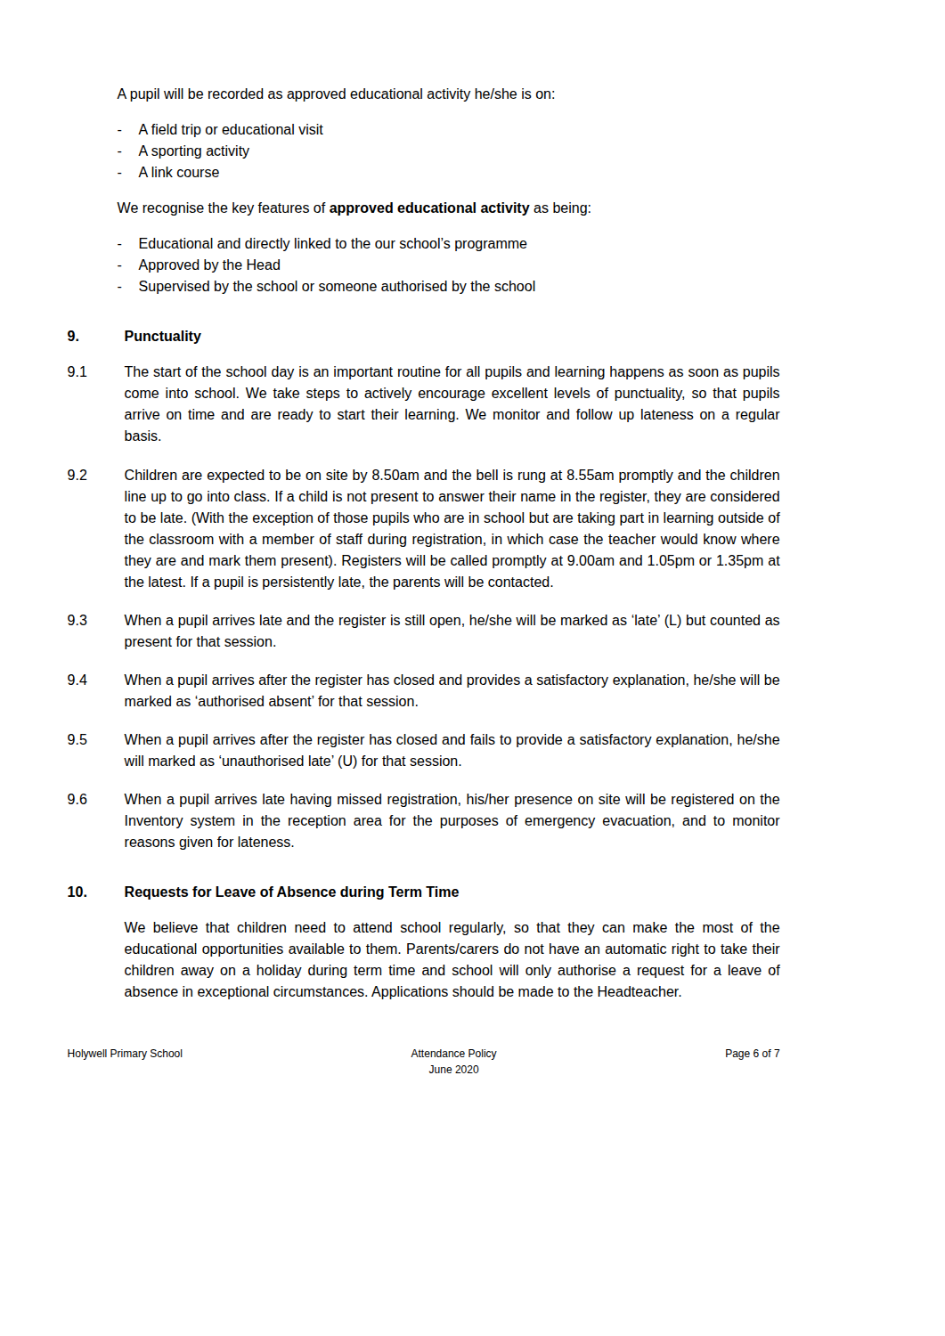A pupil will be recorded as approved educational activity he/she is on:
A field trip or educational visit
A sporting activity
A link course
We recognise the key features of approved educational activity as being:
Educational and directly linked to the our school’s programme
Approved by the Head
Supervised by the school or someone authorised by the school
9. Punctuality
9.1 The start of the school day is an important routine for all pupils and learning happens as soon as pupils come into school. We take steps to actively encourage excellent levels of punctuality, so that pupils arrive on time and are ready to start their learning. We monitor and follow up lateness on a regular basis.
9.2 Children are expected to be on site by 8.50am and the bell is rung at 8.55am promptly and the children line up to go into class. If a child is not present to answer their name in the register, they are considered to be late. (With the exception of those pupils who are in school but are taking part in learning outside of the classroom with a member of staff during registration, in which case the teacher would know where they are and mark them present). Registers will be called promptly at 9.00am and 1.05pm or 1.35pm at the latest. If a pupil is persistently late, the parents will be contacted.
9.3 When a pupil arrives late and the register is still open, he/she will be marked as ‘late’ (L) but counted as present for that session.
9.4 When a pupil arrives after the register has closed and provides a satisfactory explanation, he/she will be marked as ‘authorised absent’ for that session.
9.5 When a pupil arrives after the register has closed and fails to provide a satisfactory explanation, he/she will marked as ‘unauthorised late’ (U) for that session.
9.6 When a pupil arrives late having missed registration, his/her presence on site will be registered on the Inventory system in the reception area for the purposes of emergency evacuation, and to monitor reasons given for lateness.
10. Requests for Leave of Absence during Term Time
We believe that children need to attend school regularly, so that they can make the most of the educational opportunities available to them. Parents/carers do not have an automatic right to take their children away on a holiday during term time and school will only authorise a request for a leave of absence in exceptional circumstances. Applications should be made to the Headteacher.
Holywell Primary School Attendance Policy
June 2020 Page 6 of 7